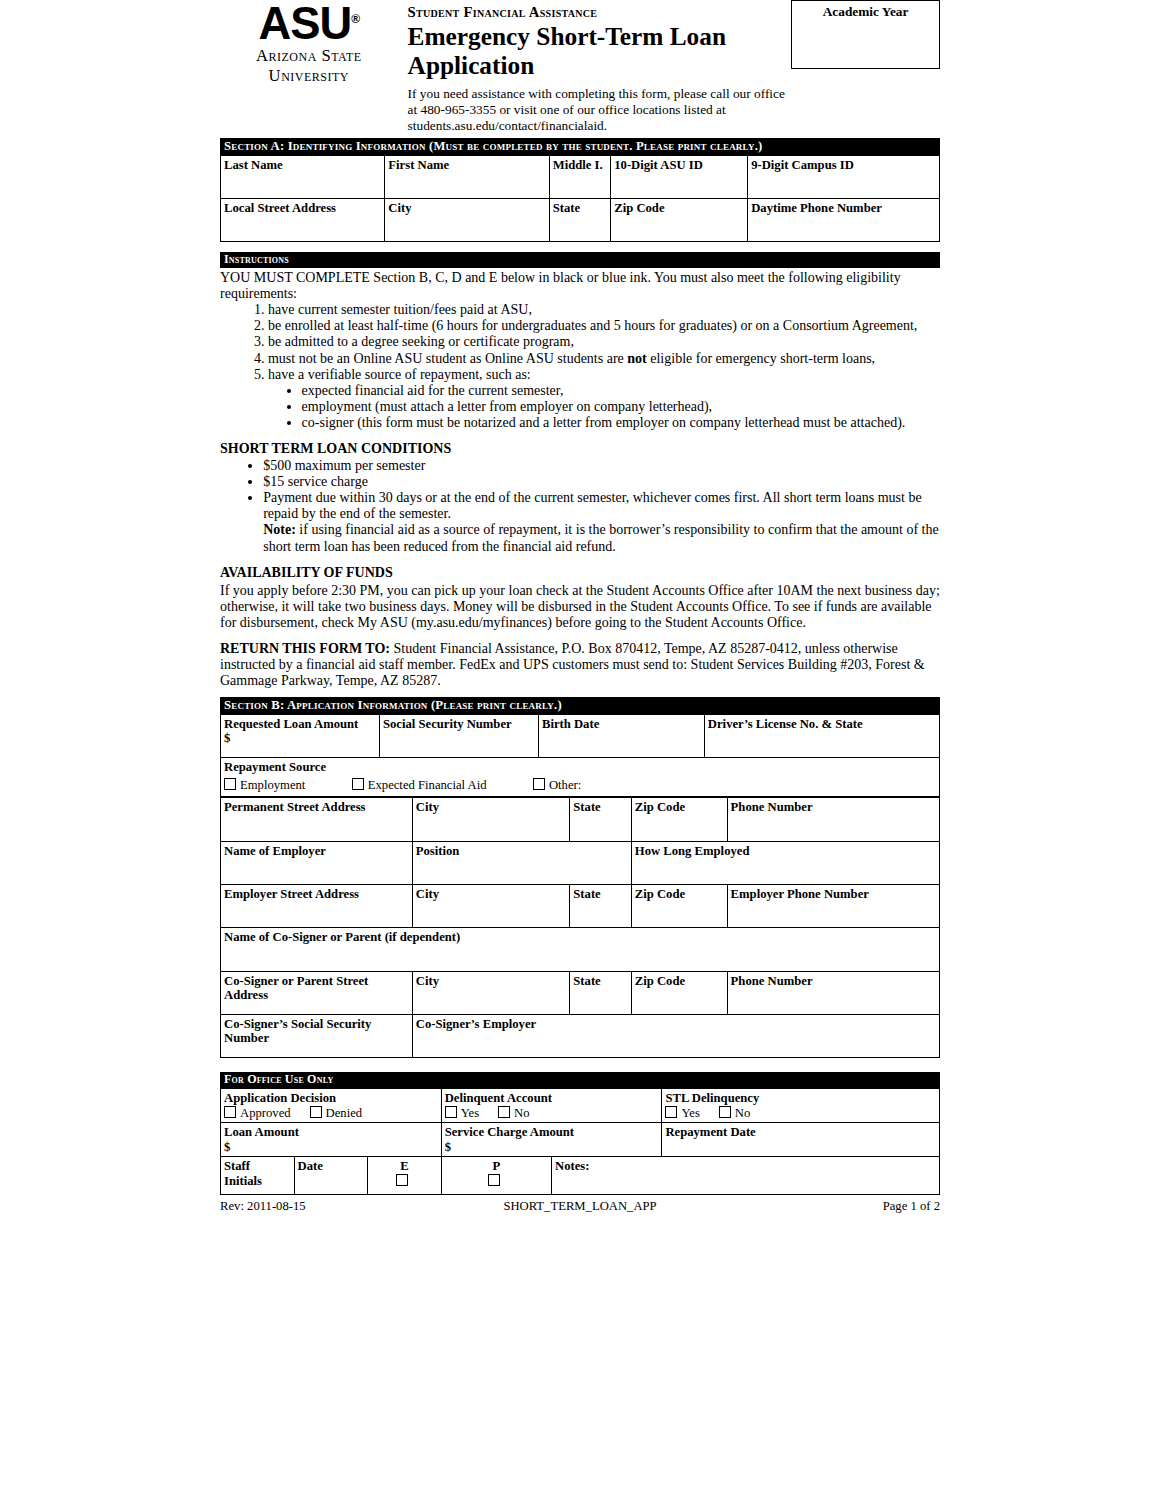ASU®
Arizona State
University
Student Financial Assistance
Emergency Short-Term Loan Application
If you need assistance with completing this form, please call our office at 480-965-3355 or visit one of our office locations listed at students.asu.edu/contact/financialaid.
Academic Year
Section A: Identifying Information (Must be completed by the student. Please print clearly.)
| Last Name | First Name | Middle I. | 10-Digit ASU ID | 9-Digit Campus ID |
| Local Street Address | City | State | Zip Code | Daytime Phone Number |
Instructions
YOU MUST COMPLETE Section B, C, D and E below in black or blue ink. You must also meet the following eligibility requirements:
have current semester tuition/fees paid at ASU,
be enrolled at least half-time (6 hours for undergraduates and 5 hours for graduates) or on a Consortium Agreement,
be admitted to a degree seeking or certificate program,
must not be an Online ASU student as Online ASU students are not eligible for emergency short-term loans,
have a verifiable source of repayment, such as:
expected financial aid for the current semester,
employment (must attach a letter from employer on company letterhead),
co-signer (this form must be notarized and a letter from employer on company letterhead must be attached).
SHORT TERM LOAN CONDITIONS
$500 maximum per semester
$15 service charge
Payment due within 30 days or at the end of the current semester, whichever comes first. All short term loans must be repaid by the end of the semester.
Note: if using financial aid as a source of repayment, it is the borrower’s responsibility to confirm that the amount of the short term loan has been reduced from the financial aid refund.
AVAILABILITY OF FUNDS
If you apply before 2:30 PM, you can pick up your loan check at the Student Accounts Office after 10AM the next business day; otherwise, it will take two business days. Money will be disbursed in the Student Accounts Office. To see if funds are available for disbursement, check My ASU (my.asu.edu/myfinances) before going to the Student Accounts Office.
RETURN THIS FORM TO: Student Financial Assistance, P.O. Box 870412, Tempe, AZ 85287-0412, unless otherwise instructed by a financial aid staff member. FedEx and UPS customers must send to: Student Services Building #203, Forest & Gammage Parkway, Tempe, AZ 85287.
Section B: Application Information (Please print clearly.)
| Requested Loan Amount $ | Social Security Number | Birth Date | Driver’s License No. & State |
Repayment Source
Employment Expected Financial Aid Other:
| Permanent Street Address | City | State | Zip Code | Phone Number |
| Name of Employer | Position | How Long Employed |
| Employer Street Address | City | State | Zip Code | Employer Phone Number |
| Name of Co-Signer or Parent (if dependent) |
| Co-Signer or Parent Street Address | City | State | Zip Code | Phone Number |
| Co-Signer’s Social Security Number | Co-Signer’s Employer |
For Office Use Only
| Application Decision Approved Denied | Delinquent Account Yes No | STL Delinquency Yes No |
| Loan Amount $ | Service Charge Amount $ | Repayment Date |
| Staff Initials | Date | E | P | Notes: |
Rev: 2011-08-15
SHORT_TERM_LOAN_APP
Page 1 of 2